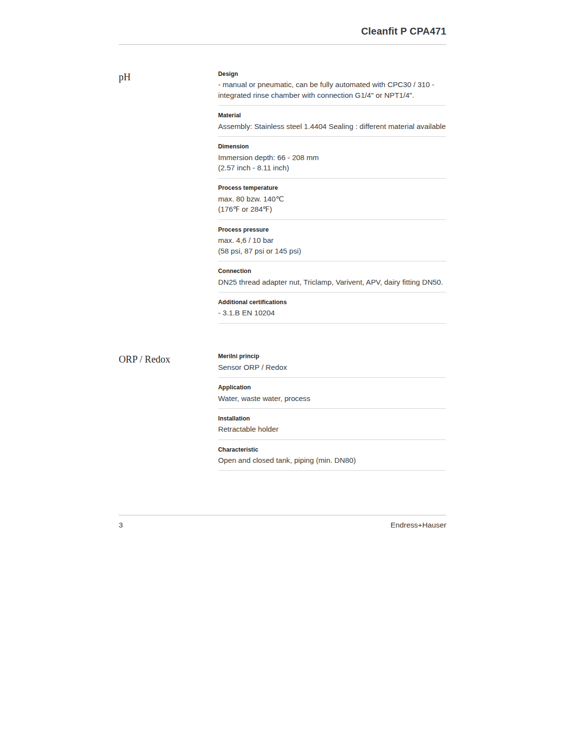Cleanfit P CPA471
pH
Design
- manual or pneumatic, can be fully automated with CPC30 / 310 - integrated rinse chamber with connection G1/4" or NPT1/4".
Material
Assembly: Stainless steel 1.4404 Sealing : different material available
Dimension
Immersion depth: 66 - 208 mm
(2.57 inch - 8.11 inch)
Process temperature
max. 80 bzw. 140℃
(176℉ or 284℉)
Process pressure
max. 4,6 / 10 bar
(58 psi, 87 psi or 145 psi)
Connection
DN25 thread adapter nut, Triclamp, Varivent, APV, dairy fitting DN50.
Additional certifications
- 3.1.B EN 10204
ORP / Redox
Merilni princip
Sensor ORP / Redox
Application
Water, waste water, process
Installation
Retractable holder
Characteristic
Open and closed tank, piping (min. DN80)
3
Endress+Hauser